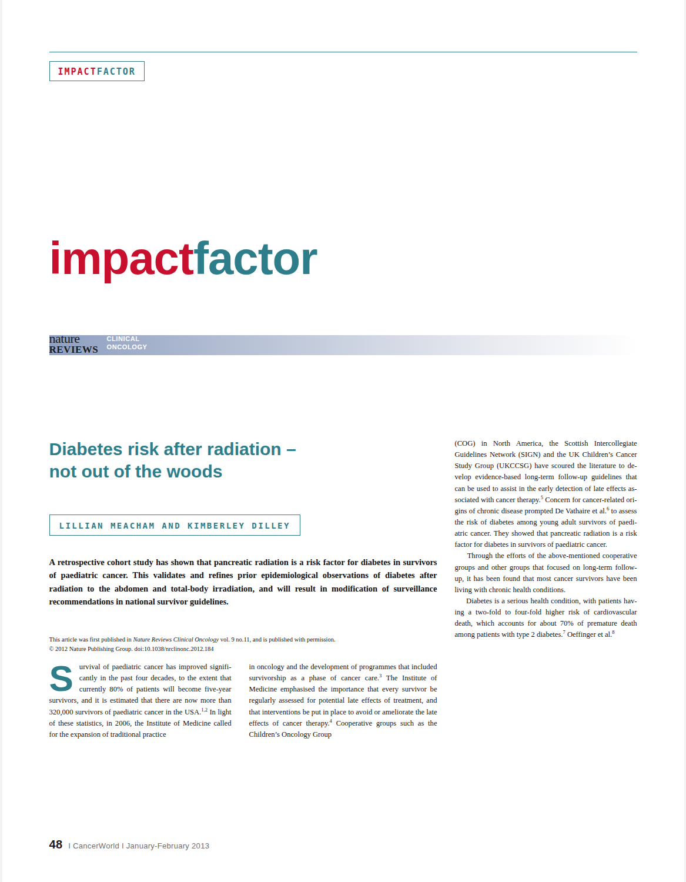IMPACT FACTOR
impact factor
nature REVIEWS
CLINICAL
ONCOLOGY
Diabetes risk after radiation –
not out of the woods
LILLIAN MEACHAM AND KIMBERLEY DILLEY
A retrospective cohort study has shown that pancreatic radiation is a risk factor for diabetes in survivors of paediatric cancer. This validates and refines prior epidemiological observations of diabetes after radiation to the abdomen and total-body irradiation, and will result in modification of surveillance recommendations in national survivor guidelines.
This article was first published in Nature Reviews Clinical Oncology vol. 9 no.11, and is published with permission.
© 2012 Nature Publishing Group. doi:10.1038/nrclinonc.2012.184
Survival of paediatric cancer has improved significantly in the past four decades, to the extent that currently 80% of patients will become five-year survivors, and it is estimated that there are now more than 320,000 survivors of paediatric cancer in the USA.1,2 In light of these statistics, in 2006, the Institute of Medicine called for the expansion of traditional practice
in oncology and the development of programmes that included survivorship as a phase of cancer care.3 The Institute of Medicine emphasised the importance that every survivor be regularly assessed for potential late effects of treatment, and that interventions be put in place to avoid or ameliorate the late effects of cancer therapy.4 Cooperative groups such as the Children’s Oncology Group
(COG) in North America, the Scottish Intercollegiate Guidelines Network (SIGN) and the UK Children’s Cancer Study Group (UKCCSG) have scoured the literature to develop evidence-based long-term follow-up guidelines that can be used to assist in the early detection of late effects associated with cancer therapy.5 Concern for cancer-related origins of chronic disease prompted De Vathaire et al.6 to assess the risk of diabetes among young adult survivors of paediatric cancer. They showed that pancreatic radiation is a risk factor for diabetes in survivors of paediatric cancer.
Through the efforts of the above-mentioned cooperative groups and other groups that focused on long-term follow-up, it has been found that most cancer survivors have been living with chronic health conditions.
Diabetes is a serious health condition, with patients having a two-fold to four-fold higher risk of cardiovascular death, which accounts for about 70% of premature death among patients with type 2 diabetes.7 Oeffinger et al.8
48 I CancerWorld I January-February 2013